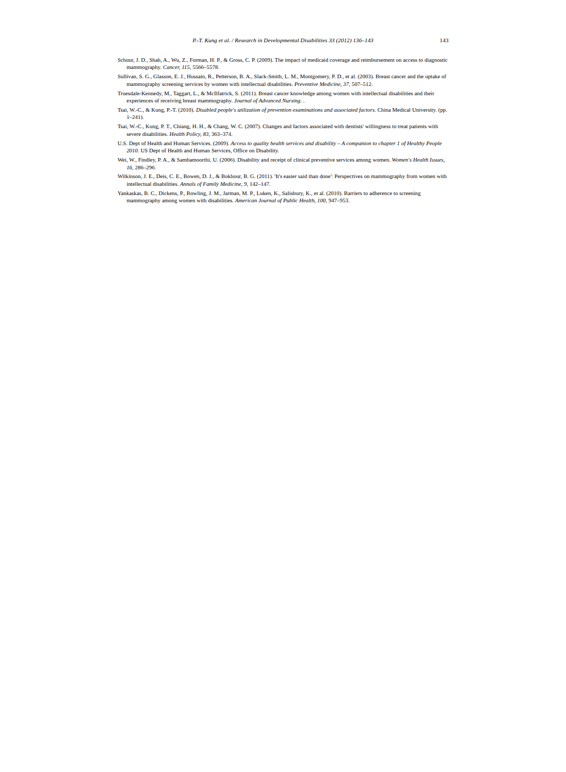P.-T. Kung et al. / Research in Developmental Disabilities 33 (2012) 136–143 143
Schuur, J. D., Shah, A., Wu, Z., Forman, H. P., & Gross, C. P. (2009). The impact of medicaid coverage and reimbursement on access to diagnostic mammography. Cancer, 115, 5566–5578.
Sullivan, S. G., Glasson, E. J., Hussain, R., Petterson, B. A., Slack-Smith, L. M., Montgomery, P. D., et al. (2003). Breast cancer and the uptake of mammography screening services by women with intellectual disabilities. Preventive Medicine, 37, 507–512.
Truesdale-Kennedy, M., Taggart, L., & McIlfatrick, S. (2011). Breast cancer knowledge among women with intellectual disabilities and their experiences of receiving breast mammography. Journal of Advanced Nursing. .
Tsai, W.-C., & Kung, P.-T. (2010). Disabled people's utilization of prevention examinations and associated factors. China Medical University. (pp. 1–241).
Tsai, W.-C., Kung, P. T., Chiang, H. H., & Chang, W. C. (2007). Changes and factors associated with dentists' willingness to treat patients with severe disabilities. Health Policy, 83, 363–374.
U.S. Dept of Health and Human Services. (2009). Access to quality health services and disability – A companion to chapter 1 of Healthy People 2010. US Dept of Health and Human Services, Office on Disability.
Wei, W., Findley, P. A., & Sambamoorthi, U. (2006). Disability and receipt of clinical preventive services among women. Women's Health Issues, 16, 286–296.
Wilkinson, J. E., Deis, C. E., Bowen, D. J., & Bokhour, B. G. (2011). 'It's easier said than done': Perspectives on mammography from women with intellectual disabilities. Annals of Family Medicine, 9, 142–147.
Yankaskas, B. C., Dickens, P., Bowling, J. M., Jarman, M. P., Luken, K., Salisbury, K., et al. (2010). Barriers to adherence to screening mammography among women with disabilities. American Journal of Public Health, 100, 947–953.